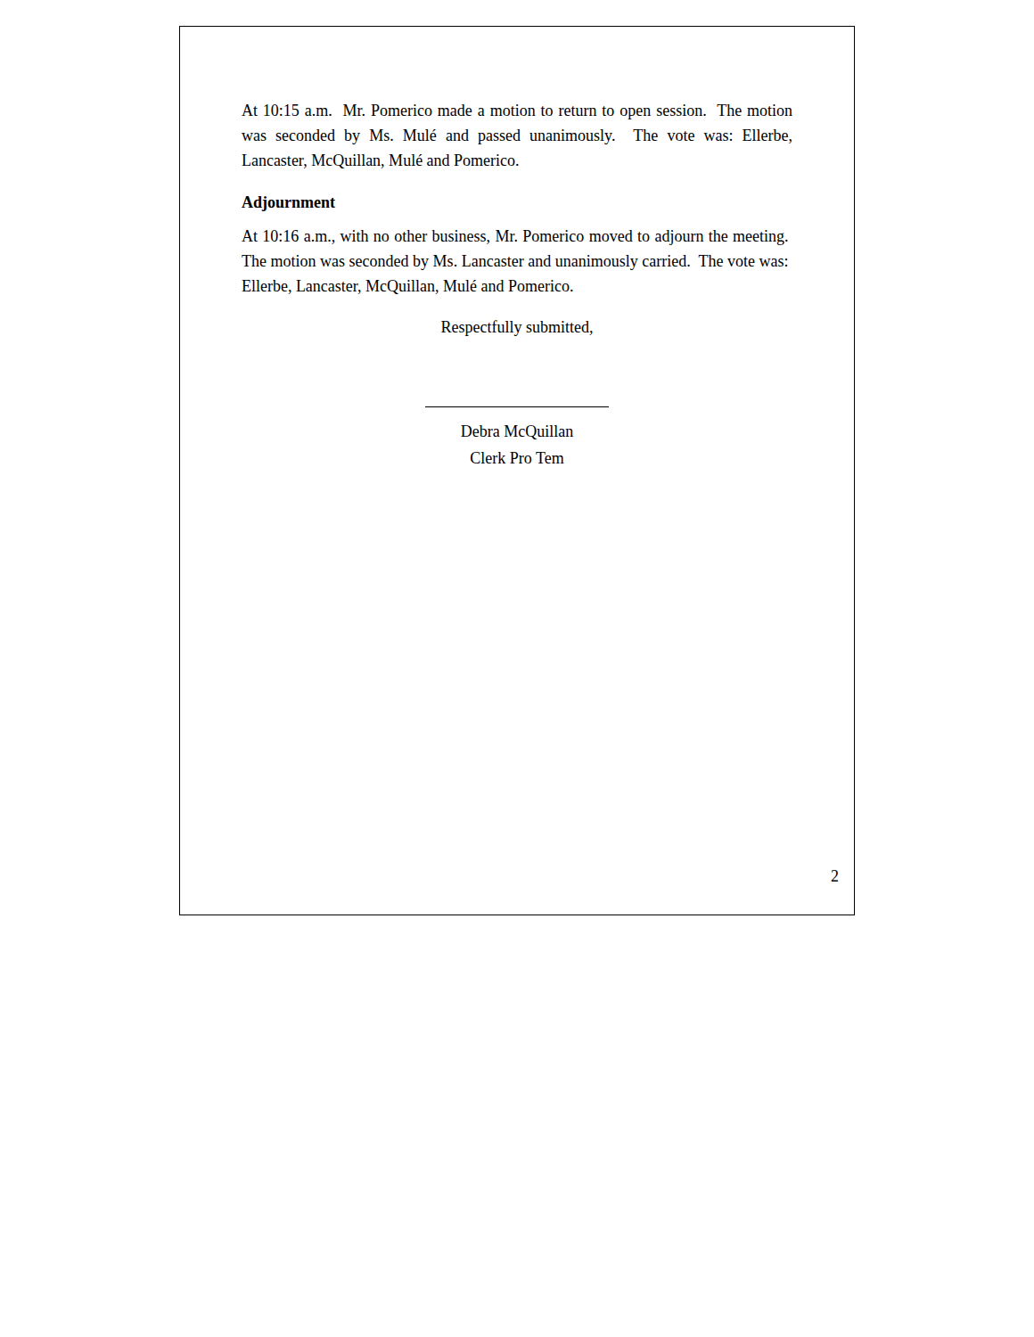At 10:15 a.m. Mr. Pomerico made a motion to return to open session. The motion was seconded by Ms. Mulé and passed unanimously. The vote was: Ellerbe, Lancaster, McQuillan, Mulé and Pomerico.
Adjournment
At 10:16 a.m., with no other business, Mr. Pomerico moved to adjourn the meeting. The motion was seconded by Ms. Lancaster and unanimously carried. The vote was: Ellerbe, Lancaster, McQuillan, Mulé and Pomerico.
Respectfully submitted,
Debra McQuillan
Clerk Pro Tem
2